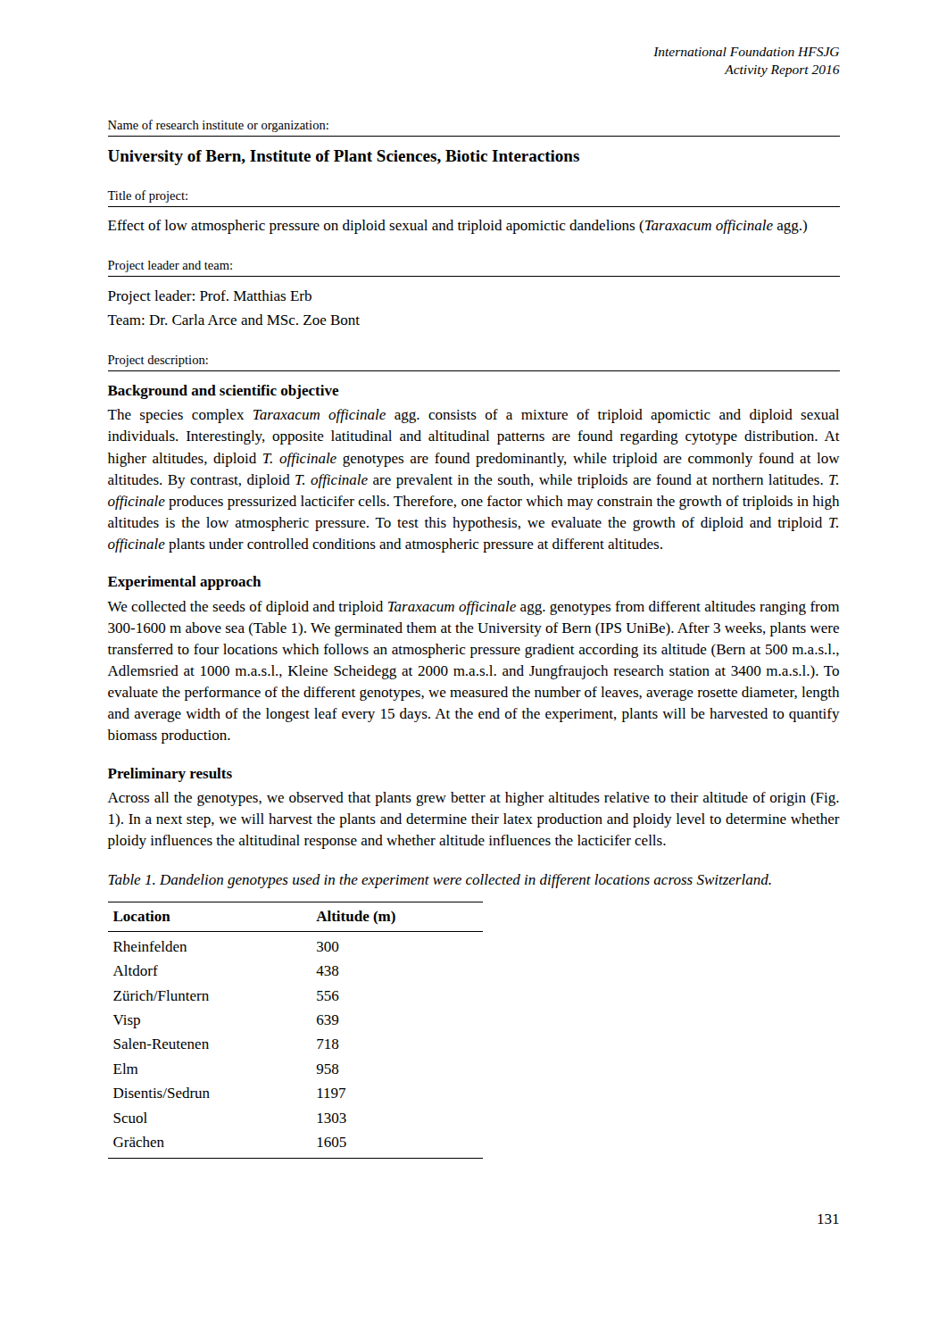International Foundation HFSJG
Activity Report 2016
Name of research institute or organization:
University of Bern, Institute of Plant Sciences, Biotic Interactions
Title of project:
Effect of low atmospheric pressure on diploid sexual and triploid apomictic dandelions (Taraxacum officinale agg.)
Project leader and team:
Project leader: Prof. Matthias Erb
Team: Dr. Carla Arce and MSc. Zoe Bont
Project description:
Background and scientific objective
The species complex Taraxacum officinale agg. consists of a mixture of triploid apomictic and diploid sexual individuals. Interestingly, opposite latitudinal and altitudinal patterns are found regarding cytotype distribution. At higher altitudes, diploid T. officinale genotypes are found predominantly, while triploid are commonly found at low altitudes. By contrast, diploid T. officinale are prevalent in the south, while triploids are found at northern latitudes. T. officinale produces pressurized lacticifer cells. Therefore, one factor which may constrain the growth of triploids in high altitudes is the low atmospheric pressure. To test this hypothesis, we evaluate the growth of diploid and triploid T. officinale plants under controlled conditions and atmospheric pressure at different altitudes.
Experimental approach
We collected the seeds of diploid and triploid Taraxacum officinale agg. genotypes from different altitudes ranging from 300-1600 m above sea (Table 1). We germinated them at the University of Bern (IPS UniBe). After 3 weeks, plants were transferred to four locations which follows an atmospheric pressure gradient according its altitude (Bern at 500 m.a.s.l., Adlemsried at 1000 m.a.s.l., Kleine Scheidegg at 2000 m.a.s.l. and Jungfraujoch research station at 3400 m.a.s.l.). To evaluate the performance of the different genotypes, we measured the number of leaves, average rosette diameter, length and average width of the longest leaf every 15 days. At the end of the experiment, plants will be harvested to quantify biomass production.
Preliminary results
Across all the genotypes, we observed that plants grew better at higher altitudes relative to their altitude of origin (Fig. 1). In a next step, we will harvest the plants and determine their latex production and ploidy level to determine whether ploidy influences the altitudinal response and whether altitude influences the lacticifer cells.
Table 1. Dandelion genotypes used in the experiment were collected in different locations across Switzerland.
| Location | Altitude (m) |
| --- | --- |
| Rheinfelden | 300 |
| Altdorf | 438 |
| Zürich/Fluntern | 556 |
| Visp | 639 |
| Salen-Reutenen | 718 |
| Elm | 958 |
| Disentis/Sedrun | 1197 |
| Scuol | 1303 |
| Grächen | 1605 |
131